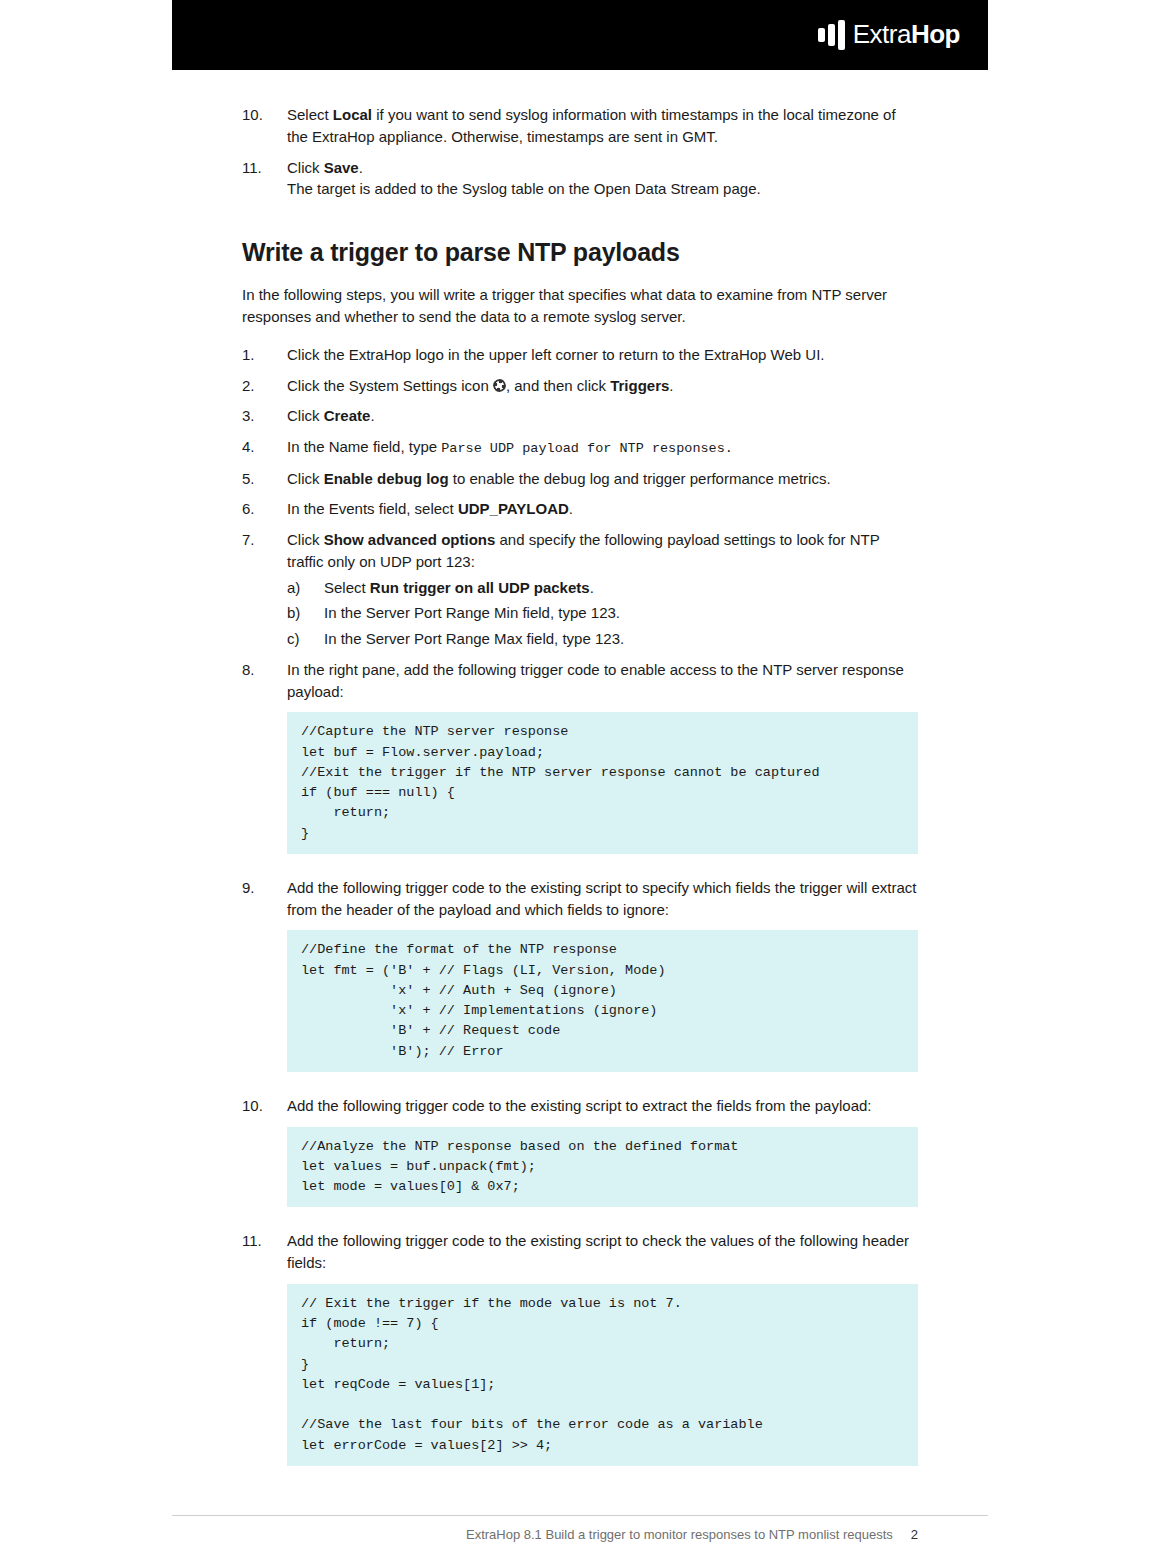Extra Hop
10. Select Local if you want to send syslog information with timestamps in the local timezone of the ExtraHop appliance. Otherwise, timestamps are sent in GMT.
11. Click Save.
The target is added to the Syslog table on the Open Data Stream page.
Write a trigger to parse NTP payloads
In the following steps, you will write a trigger that specifies what data to examine from NTP server responses and whether to send the data to a remote syslog server.
1. Click the ExtraHop logo in the upper left corner to return to the ExtraHop Web UI.
2. Click the System Settings icon , and then click Triggers.
3. Click Create.
4. In the Name field, type Parse UDP payload for NTP responses.
5. Click Enable debug log to enable the debug log and trigger performance metrics.
6. In the Events field, select UDP_PAYLOAD.
7. Click Show advanced options and specify the following payload settings to look for NTP traffic only on UDP port 123:
a) Select Run trigger on all UDP packets.
b) In the Server Port Range Min field, type 123.
c) In the Server Port Range Max field, type 123.
8. In the right pane, add the following trigger code to enable access to the NTP server response payload:
//Capture the NTP server response
let buf = Flow.server.payload;
//Exit the trigger if the NTP server response cannot be captured
if (buf === null) {
    return;
}
9. Add the following trigger code to the existing script to specify which fields the trigger will extract from the header of the payload and which fields to ignore:
//Define the format of the NTP response
let fmt = ('B' + // Flags (LI, Version, Mode)
           'x' + // Auth + Seq (ignore)
           'x' + // Implementations (ignore)
           'B' + // Request code
           'B'); // Error
10. Add the following trigger code to the existing script to extract the fields from the payload:
//Analyze the NTP response based on the defined format
let values = buf.unpack(fmt);
let mode = values[0] & 0x7;
11. Add the following trigger code to the existing script to check the values of the following header fields:
// Exit the trigger if the mode value is not 7.
if (mode !== 7) {
    return;
}
let reqCode = values[1];

//Save the last four bits of the error code as a variable
let errorCode = values[2] >> 4;
ExtraHop 8.1 Build a trigger to monitor responses to NTP monlist requests 2